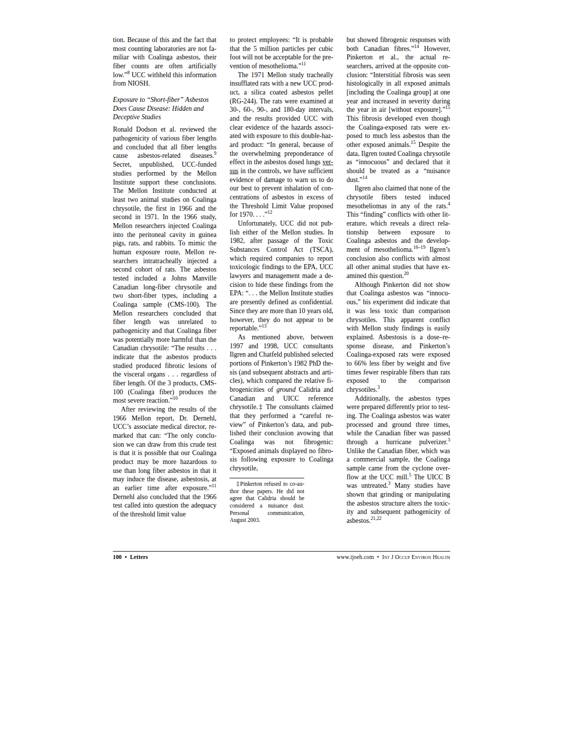tion. Because of this and the fact that most counting laboratories are not familiar with Coalinga asbestos, their fiber counts are often artificially low.”8 UCC withheld this information from NIOSH.
Exposure to “Short-fiber” Asbestos Does Cause Disease: Hidden and Deceptive Studies
Ronald Dodson et al. reviewed the pathogenicity of various fiber lengths and concluded that all fiber lengths cause asbestos-related diseases.9 Secret, unpublished, UCC-funded studies performed by the Mellon Institute support these conclusions. The Mellon Institute conducted at least two animal studies on Coalinga chrysotile, the first in 1966 and the second in 1971. In the 1966 study, Mellon researchers injected Coalinga into the peritoneal cavity in guinea pigs, rats, and rabbits. To mimic the human exposure route, Mellon researchers intratracheally injected a second cohort of rats. The asbestos tested included a Johns Manville Canadian long-fiber chrysotile and two short-fiber types, including a Coalinga sample (CMS-100). The Mellon researchers concluded that fiber length was unrelated to pathogenicity and that Coalinga fiber was potentially more harmful than the Canadian chrysotile: “The results . . . indicate that the asbestos products studied produced fibrotic lesions of the visceral organs . . . regardless of fiber length. Of the 3 products, CMS-100 (Coalinga fiber) produces the most severe reaction.”10
After reviewing the results of the 1966 Mellon report, Dr. Dernehl, UCC’s associate medical director, remarked that can: “The only conclusion we can draw from this crude test is that it is possible that our Coalinga product may be more hazardous to use than long fiber asbestos in that it may induce the disease, asbestosis, at an earlier time after exposure.”11 Dernehl also concluded that the 1966 test called into question the adequacy of the threshold limit value
to protect employees: “It is probable that the 5 million particles per cubic foot will not be acceptable for the prevention of mesothelioma.”11
The 1971 Mellon study tracheally insufflated rats with a new UCC product, a silica coated asbestos pellet (RG-244). The rats were examined at 30-, 60-, 90-, and 180-day intervals, and the results provided UCC with clear evidence of the hazards associated with exposure to this double-hazard product: “In general, because of the overwhelming preponderance of effect in the asbestos dosed lungs versus in the controls, we have sufficient evidence of damage to warn us to do our best to prevent inhalation of concentrations of asbestos in excess of the Threshold Limit Value proposed for 1970. . . .”12
Unfortunately, UCC did not publish either of the Mellon studies. In 1982, after passage of the Toxic Substances Control Act (TSCA), which required companies to report toxicologic findings to the EPA, UCC lawyers and management made a decision to hide these findings from the EPA: “. . . the Mellon Institute studies are presently defined as confidential. Since they are more than 10 years old, however, they do not appear to be reportable.”13
As mentioned above, between 1997 and 1998, UCC consultants Ilgren and Chatfeld published selected portions of Pinkerton’s 1982 PhD thesis (and subsequent abstracts and articles), which compared the relative fibrogenicities of ground Calidria and Canadian and UICC reference chrysotile.‡ The consultants claimed that they performed a “careful review” of Pinkerton’s data, and published their conclusion avowing that Coalinga was not fibrogenic: “Exposed animals displayed no fibrosis following exposure to Coalinga chrysotile,
‡Pinkerton refused to co-author these papers. He did not agree that Calidria should be considered a nuisance dust. Personal communication, August 2003.
but showed fibrogenic responses with both Canadian fibres.”14 However, Pinkerton et al., the actual researchers, arrived at the opposite conclusion: “Interstitial fibrosis was seen histologically in all exposed animals [including the Coalinga group] at one year and increased in severity during the year in air [without exposure].”15 This fibrosis developed even though the Coalinga-exposed rats were exposed to much less asbestos than the other exposed animals.15 Despite the data, Ilgren touted Coalinga chrysotile as “innocuous” and declared that it should be treated as a “nuisance dust.”14
Ilgren also claimed that none of the chrysotile fibers tested induced mesotheliomas in any of the rats.4 This “finding” conflicts with other literature, which reveals a direct relationship between exposure to Coalinga asbestos and the development of mesothelioma.16–19 Ilgren’s conclusion also conflicts with almost all other animal studies that have examined this question.20
Although Pinkerton did not show that Coalinga asbestos was “innocuous,” his experiment did indicate that it was less toxic than comparison chrysotiles. This apparent conflict with Mellon study findings is easily explained. Asbestosis is a dose–response disease, and Pinkerton’s Coalinga-exposed rats were exposed to 66% less fiber by weight and five times fewer respirable fibers than rats exposed to the comparison chrysotiles.3
Additionally, the asbestos types were prepared differently prior to testing. The Coalinga asbestos was water processed and ground three times, while the Canadian fiber was passed through a hurricane pulverizer.3 Unlike the Canadian fiber, which was a commercial sample, the Coalinga sample came from the cyclone overflow at the UCC mill.5 The UICC B was untreated.3 Many studies have shown that grinding or manipulating the asbestos structure alters the toxicity and subsequent pathogenicity of asbestos.21,22
100 • Letters
www.ijoeh.com • Int J Occup Environ Health